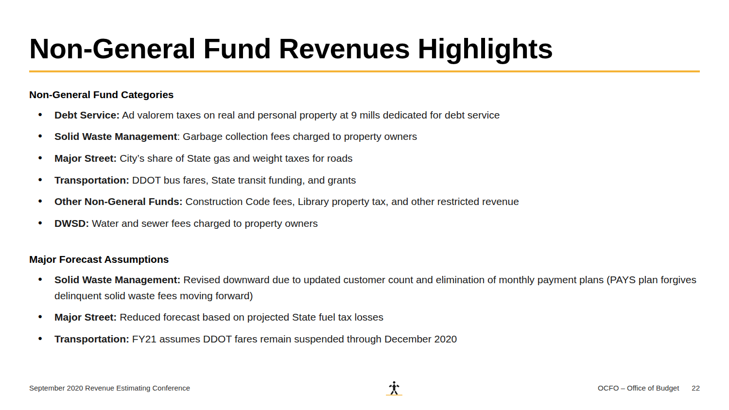Non-General Fund Revenues Highlights
Non-General Fund Categories
Debt Service: Ad valorem taxes on real and personal property at 9 mills dedicated for debt service
Solid Waste Management: Garbage collection fees charged to property owners
Major Street: City’s share of State gas and weight taxes for roads
Transportation: DDOT bus fares, State transit funding, and grants
Other Non-General Funds: Construction Code fees, Library property tax, and other restricted revenue
DWSD: Water and sewer fees charged to property owners
Major Forecast Assumptions
Solid Waste Management: Revised downward due to updated customer count and elimination of monthly payment plans (PAYS plan forgives delinquent solid waste fees moving forward)
Major Street: Reduced forecast based on projected State fuel tax losses
Transportation: FY21 assumes DDOT fares remain suspended through December 2020
September 2020 Revenue Estimating Conference
OCFO – Office of Budget 22